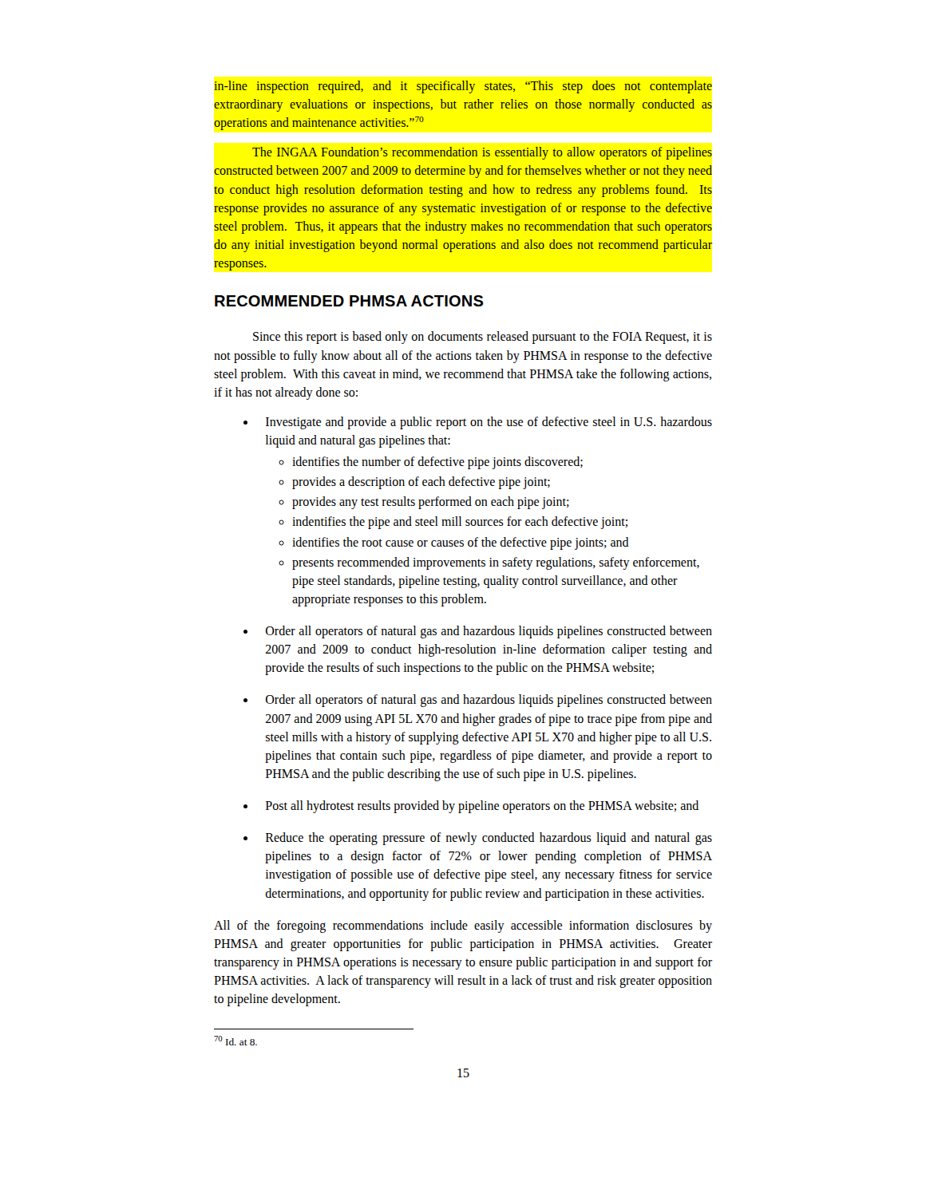in-line inspection required, and it specifically states, “This step does not contemplate extraordinary evaluations or inspections, but rather relies on those normally conducted as operations and maintenance activities.”70
The INGAA Foundation’s recommendation is essentially to allow operators of pipelines constructed between 2007 and 2009 to determine by and for themselves whether or not they need to conduct high resolution deformation testing and how to redress any problems found. Its response provides no assurance of any systematic investigation of or response to the defective steel problem. Thus, it appears that the industry makes no recommendation that such operators do any initial investigation beyond normal operations and also does not recommend particular responses.
RECOMMENDED PHMSA ACTIONS
Since this report is based only on documents released pursuant to the FOIA Request, it is not possible to fully know about all of the actions taken by PHMSA in response to the defective steel problem. With this caveat in mind, we recommend that PHMSA take the following actions, if it has not already done so:
Investigate and provide a public report on the use of defective steel in U.S. hazardous liquid and natural gas pipelines that:
identifies the number of defective pipe joints discovered;
provides a description of each defective pipe joint;
provides any test results performed on each pipe joint;
indentifies the pipe and steel mill sources for each defective joint;
identifies the root cause or causes of the defective pipe joints; and
presents recommended improvements in safety regulations, safety enforcement, pipe steel standards, pipeline testing, quality control surveillance, and other appropriate responses to this problem.
Order all operators of natural gas and hazardous liquids pipelines constructed between 2007 and 2009 to conduct high-resolution in-line deformation caliper testing and provide the results of such inspections to the public on the PHMSA website;
Order all operators of natural gas and hazardous liquids pipelines constructed between 2007 and 2009 using API 5L X70 and higher grades of pipe to trace pipe from pipe and steel mills with a history of supplying defective API 5L X70 and higher pipe to all U.S. pipelines that contain such pipe, regardless of pipe diameter, and provide a report to PHMSA and the public describing the use of such pipe in U.S. pipelines.
Post all hydrotest results provided by pipeline operators on the PHMSA website; and
Reduce the operating pressure of newly conducted hazardous liquid and natural gas pipelines to a design factor of 72% or lower pending completion of PHMSA investigation of possible use of defective pipe steel, any necessary fitness for service determinations, and opportunity for public review and participation in these activities.
All of the foregoing recommendations include easily accessible information disclosures by PHMSA and greater opportunities for public participation in PHMSA activities. Greater transparency in PHMSA operations is necessary to ensure public participation in and support for PHMSA activities. A lack of transparency will result in a lack of trust and risk greater opposition to pipeline development.
70 Id. at 8.
15